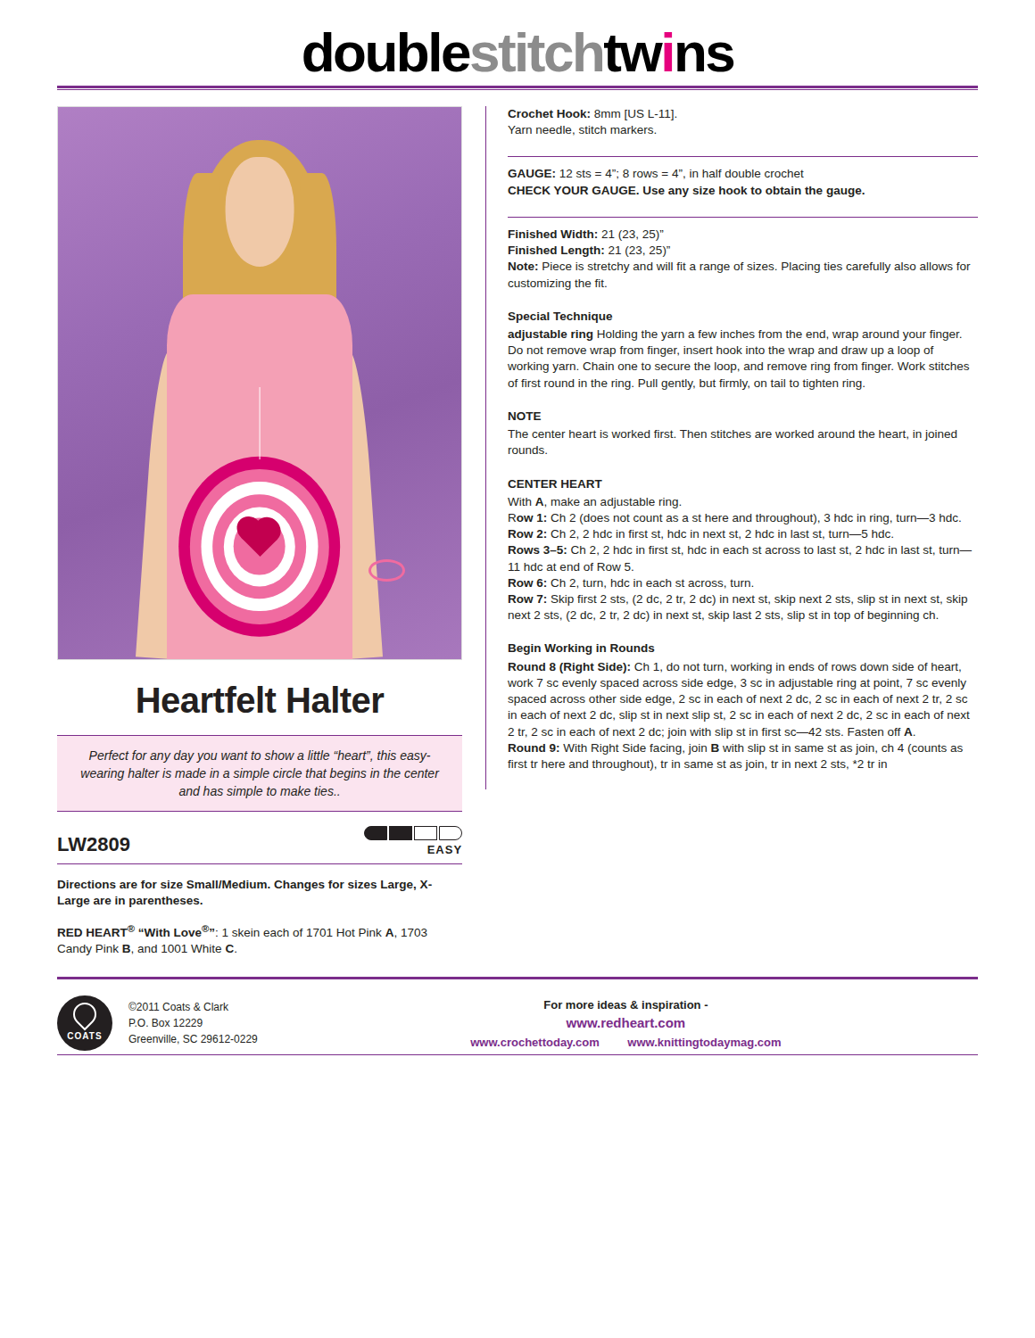double stitch twins
Heartfelt Halter
Perfect for any day you want to show a little “heart”, this easy-wearing halter is made in a simple circle that begins in the center and has simple to make ties..
LW2809
EASY
Directions are for size Small/Medium. Changes for sizes Large, X-Large are in parentheses.
RED HEART® “With Love®”: 1 skein each of 1701 Hot Pink A, 1703 Candy Pink B, and 1001 White C.
Crochet Hook: 8mm [US L-11].
Yarn needle, stitch markers.
GAUGE: 12 sts = 4”; 8 rows = 4”, in half double crochet
CHECK YOUR GAUGE. Use any size hook to obtain the gauge.
Finished Width: 21 (23, 25)”
Finished Length: 21 (23, 25)”
Note: Piece is stretchy and will fit a range of sizes. Placing ties carefully also allows for customizing the fit.
Special Technique
adjustable ring Holding the yarn a few inches from the end, wrap around your finger. Do not remove wrap from finger, insert hook into the wrap and draw up a loop of working yarn. Chain one to secure the loop, and remove ring from finger. Work stitches of first round in the ring. Pull gently, but firmly, on tail to tighten ring.
NOTE
The center heart is worked first. Then stitches are worked around the heart, in joined rounds.
CENTER HEART
With A, make an adjustable ring.
Row 1: Ch 2 (does not count as a st here and throughout), 3 hdc in ring, turn—3 hdc.
Row 2: Ch 2, 2 hdc in first st, hdc in next st, 2 hdc in last st, turn—5 hdc.
Rows 3–5: Ch 2, 2 hdc in first st, hdc in each st across to last st, 2 hdc in last st, turn—11 hdc at end of Row 5.
Row 6: Ch 2, turn, hdc in each st across, turn.
Row 7: Skip first 2 sts, (2 dc, 2 tr, 2 dc) in next st, skip next 2 sts, slip st in next st, skip next 2 sts, (2 dc, 2 tr, 2 dc) in next st, skip last 2 sts, slip st in top of beginning ch.
Begin Working in Rounds
Round 8 (Right Side): Ch 1, do not turn, working in ends of rows down side of heart, work 7 sc evenly spaced across side edge, 3 sc in adjustable ring at point, 7 sc evenly spaced across other side edge, 2 sc in each of next 2 dc, 2 sc in each of next 2 tr, 2 sc in each of next 2 dc, slip st in next slip st, 2 sc in each of next 2 dc, 2 sc in each of next 2 tr, 2 sc in each of next 2 dc; join with slip st in first sc—42 sts. Fasten off A.
Round 9: With Right Side facing, join B with slip st in same st as join, ch 4 (counts as first tr here and throughout), tr in same st as join, tr in next 2 sts, *2 tr in
COATS
©2011 Coats & Clark
P.O. Box 12229
Greenville, SC 29612-0229
For more ideas & inspiration -
www.redheart.com
www.crochettoday.com www.knittingtodaymag.com